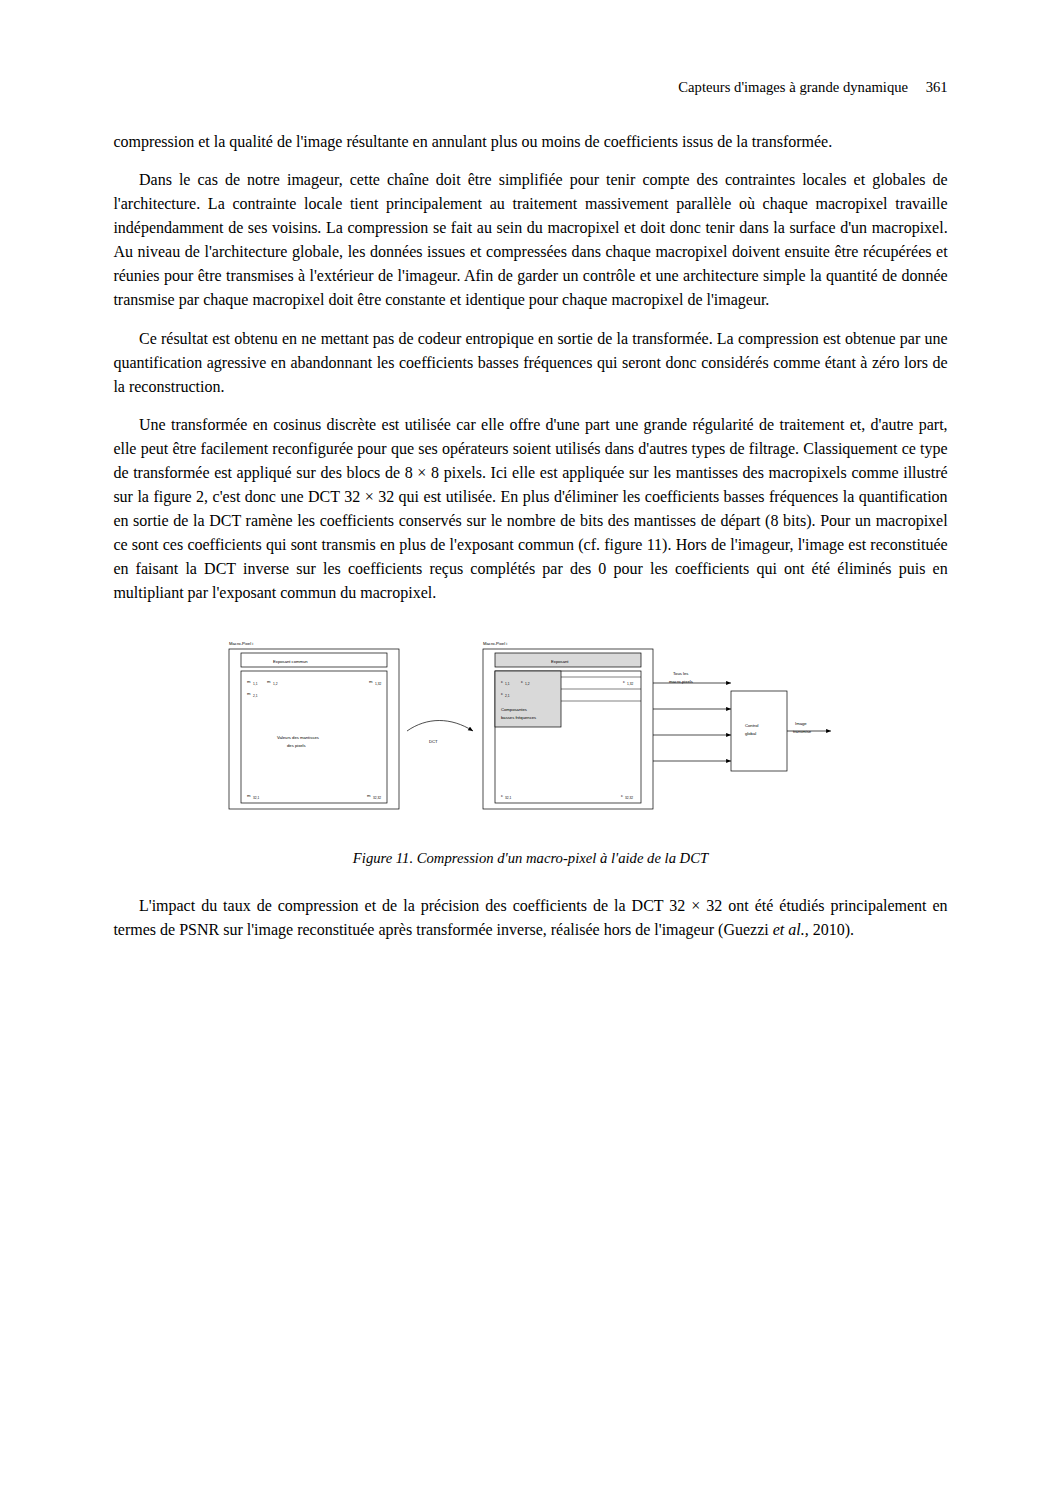Capteurs d'images à grande dynamique 361
compression et la qualité de l'image résultante en annulant plus ou moins de coefficients issus de la transformée.
Dans le cas de notre imageur, cette chaîne doit être simplifiée pour tenir compte des contraintes locales et globales de l'architecture. La contrainte locale tient principalement au traitement massivement parallèle où chaque macropixel travaille indépendamment de ses voisins. La compression se fait au sein du macropixel et doit donc tenir dans la surface d'un macropixel. Au niveau de l'architecture globale, les données issues et compressées dans chaque macropixel doivent ensuite être récupérées et réunies pour être transmises à l'extérieur de l'imageur. Afin de garder un contrôle et une architecture simple la quantité de donnée transmise par chaque macropixel doit être constante et identique pour chaque macropixel de l'imageur.
Ce résultat est obtenu en ne mettant pas de codeur entropique en sortie de la transformée. La compression est obtenue par une quantification agressive en abandonnant les coefficients basses fréquences qui seront donc considérés comme étant à zéro lors de la reconstruction.
Une transformée en cosinus discrète est utilisée car elle offre d'une part une grande régularité de traitement et, d'autre part, elle peut être facilement reconfigurée pour que ses opérateurs soient utilisés dans d'autres types de filtrage. Classiquement ce type de transformée est appliqué sur des blocs de 8 × 8 pixels. Ici elle est appliquée sur les mantisses des macropixels comme illustré sur la figure 2, c'est donc une DCT 32 × 32 qui est utilisée. En plus d'éliminer les coefficients basses fréquences la quantification en sortie de la DCT ramène les coefficients conservés sur le nombre de bits des mantisses de départ (8 bits). Pour un macropixel ce sont ces coefficients qui sont transmis en plus de l'exposant commun (cf. figure 11). Hors de l'imageur, l'image est reconstituée en faisant la DCT inverse sur les coefficients reçus complétés par des 0 pour les coefficients qui ont été éliminés puis en multipliant par l'exposant commun du macropixel.
Macro-Pixel i Exposant commun m 1,1 m 1,2 m 1,32 m 2,1 Valeurs des mantisses des pixels m 32,1 m 32,32 DCT Macro-Pixel i Exposant c 1,1 c 1,2 c 1,32 c 2,1 Composantes basses fréquences c 32,1 c 32,32 Tous les macro-pixels Control global Image transmise
Figure 11. Compression d'un macro-pixel à l'aide de la DCT
L'impact du taux de compression et de la précision des coefficients de la DCT 32 × 32 ont été étudiés principalement en termes de PSNR sur l'image reconstituée après transformée inverse, réalisée hors de l'imageur (Guezzi et al., 2010).